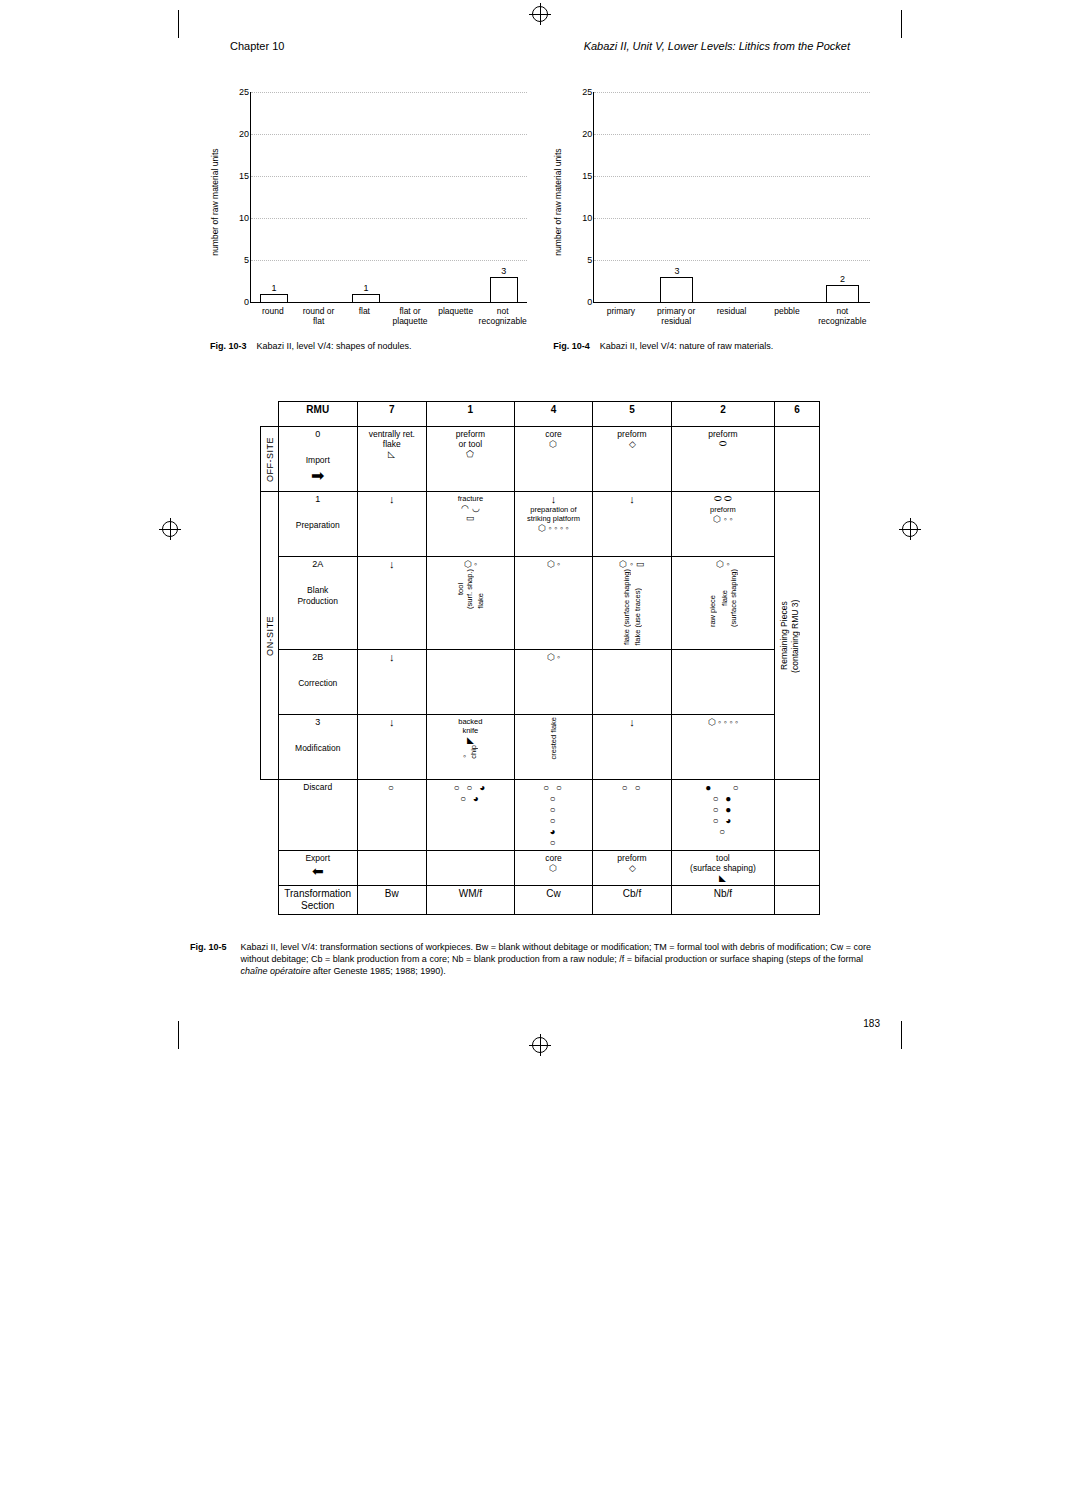Chapter 10 Kabazi II, Unit V, Lower Levels: Lithics from the Pocket
number of raw material units
25 20 15 10 5 0
1
1
3
round
round or
flat
flat
flat or
plaquette
plaquette
not
recognizable
Fig. 10-3 Kabazi II, level V/4: shapes of nodules.
number of raw material units
25 20 15 10 5 0
3
2
primary
primary or
residual
residual
pebble
not
recognizable
Fig. 10-4 Kabazi II, level V/4: nature of raw materials.
| | RMU | 7 | 1 | 4 | 5 | 2 | 6 |
| OFF-SITE | 0 Import ➡ | ventrally ret. flake ◺ | preform or tool ⬠ | core ⬡ | preform ◇ | preform ⬭ | |
| ON-SITE | 1 Preparation | ↓ | fracture ◠ ◡ ▭ | ↓ preparation of striking platform ⬡ ◦ ◦ ◦ ◦ | ↓ | ⬭ ⬭ preform ⬡ ◦ ◦ | Remaining Pieces (containing RMU 3) |
| 2A Blank Production | ↓ | ⬡ ◦ tool (surf. shap.) flake | ⬡ ◦ | ⬡ ◦ ▭ flake (surface shaping) flake (use traces) | ⬡ ◦ raw piece flake (surface shaping) |
| 2B Correction | ↓ | | ⬡ ◦ | | |
| 3 Modification | ↓ | backed knife ◣ ◦ chip | crested flake | ↓ | ⬡ ◦ ◦ ◦ ◦ |
| | Discard | ○ | ○ ○ ◕ ○ ◕ | ○ ○ ○ ○ ○ ◕ ○ | ○ ○ | ● ○ ○ ● ○ ● ○ ◕ ○ | |
| | Export ⬅ | | | core ⬡ | preform ◇ | tool (surface shaping) ◣ | |
| | Transformation Section | Bw | WM/f | Cw | Cb/f | Nb/f | |
Fig. 10-5 Kabazi II, level V/4: transformation sections of workpieces. Bw = blank without debitage or modification; TM = formal tool with debris of modification; Cw = core without debitage; Cb = blank production from a core; Nb = blank production from a raw nodule; /f = bifacial production or surface shaping (steps of the formal chaîne opératoire after Geneste 1985; 1988; 1990).
183